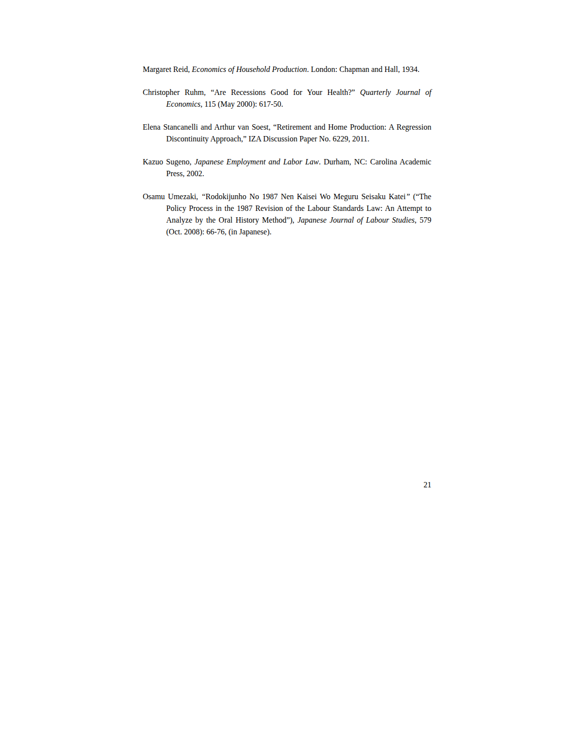Margaret Reid, Economics of Household Production. London: Chapman and Hall, 1934.
Christopher Ruhm, “Are Recessions Good for Your Health?” Quarterly Journal of Economics, 115 (May 2000): 617-50.
Elena Stancanelli and Arthur van Soest, “Retirement and Home Production: A Regression Discontinuity Approach,” IZA Discussion Paper No. 6229, 2011.
Kazuo Sugeno, Japanese Employment and Labor Law. Durham, NC: Carolina Academic Press, 2002.
Osamu Umezaki, “Rodokijunho No 1987 Nen Kaisei Wo Meguru Seisaku Katei” (“The Policy Process in the 1987 Revision of the Labour Standards Law: An Attempt to Analyze by the Oral History Method”), Japanese Journal of Labour Studies, 579 (Oct. 2008): 66-76, (in Japanese).
21